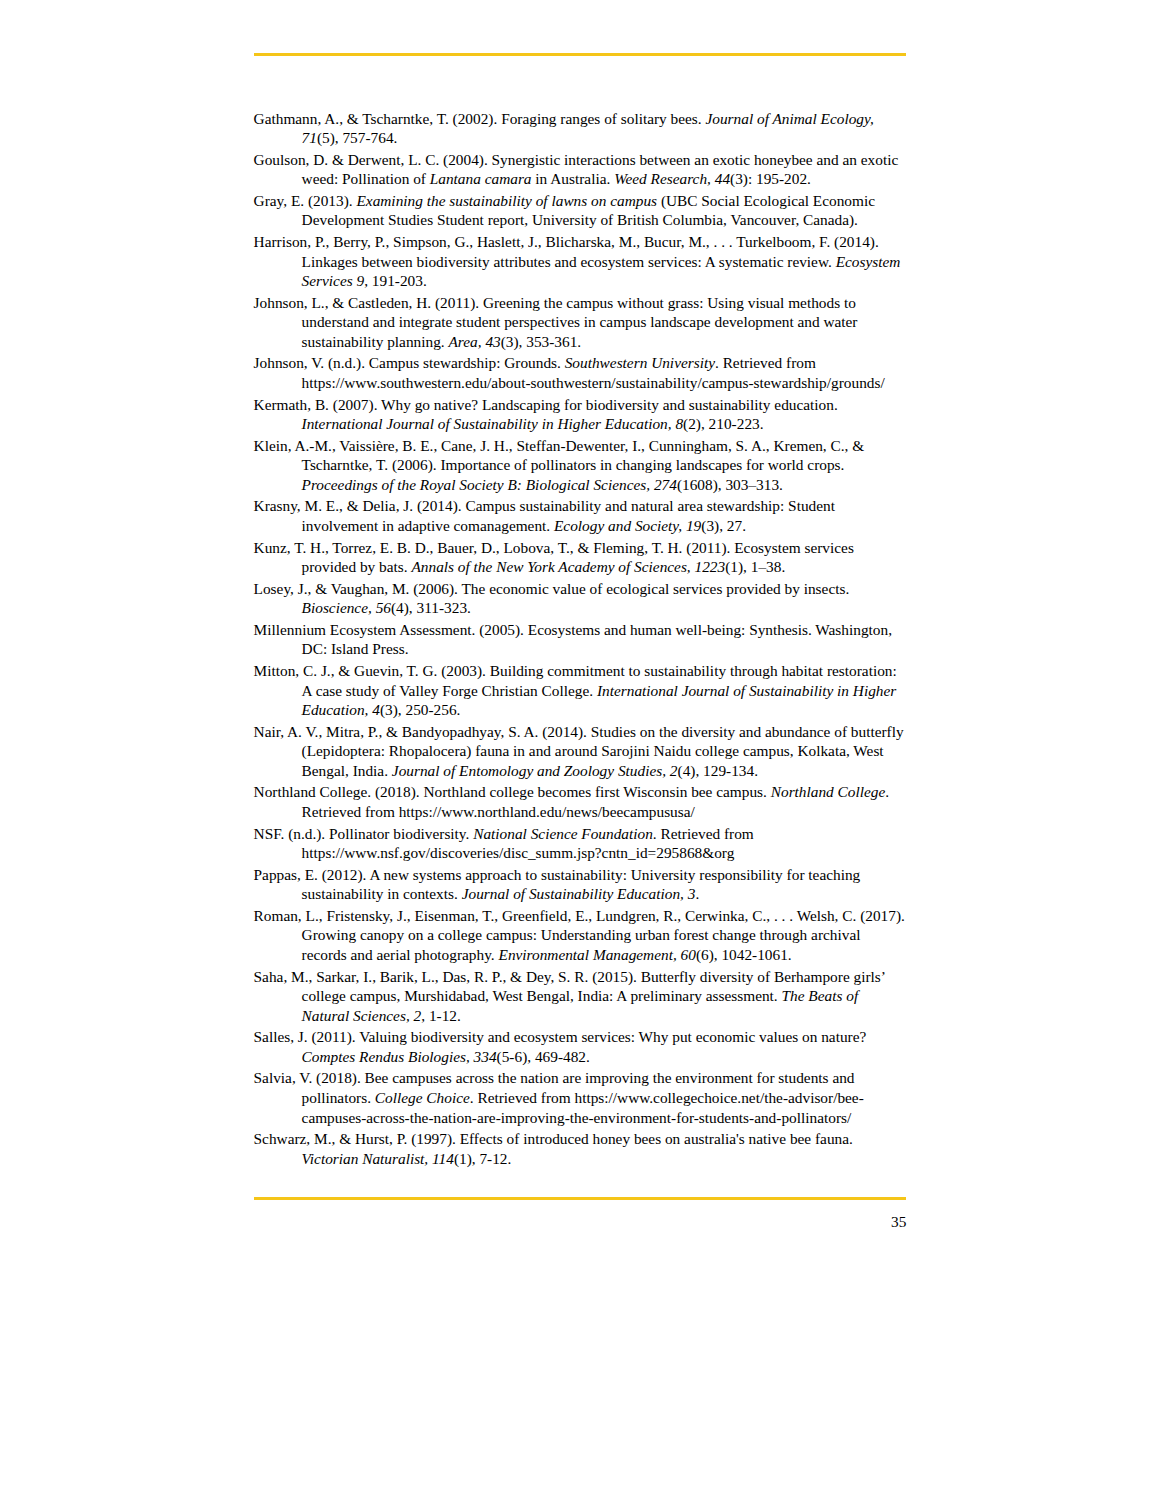Gathmann, A., & Tscharntke, T. (2002). Foraging ranges of solitary bees. Journal of Animal Ecology, 71(5), 757-764.
Goulson, D. & Derwent, L. C. (2004). Synergistic interactions between an exotic honeybee and an exotic weed: Pollination of Lantana camara in Australia. Weed Research, 44(3): 195-202.
Gray, E. (2013). Examining the sustainability of lawns on campus (UBC Social Ecological Economic Development Studies Student report, University of British Columbia, Vancouver, Canada).
Harrison, P., Berry, P., Simpson, G., Haslett, J., Blicharska, M., Bucur, M., . . . Turkelboom, F. (2014). Linkages between biodiversity attributes and ecosystem services: A systematic review. Ecosystem Services 9, 191-203.
Johnson, L., & Castleden, H. (2011). Greening the campus without grass: Using visual methods to understand and integrate student perspectives in campus landscape development and water sustainability planning. Area, 43(3), 353-361.
Johnson, V. (n.d.). Campus stewardship: Grounds. Southwestern University. Retrieved from https://www.southwestern.edu/about-southwestern/sustainability/campus-stewardship/grounds/
Kermath, B. (2007). Why go native? Landscaping for biodiversity and sustainability education. International Journal of Sustainability in Higher Education, 8(2), 210-223.
Klein, A.-M., Vaissière, B. E., Cane, J. H., Steffan-Dewenter, I., Cunningham, S. A., Kremen, C., & Tscharntke, T. (2006). Importance of pollinators in changing landscapes for world crops. Proceedings of the Royal Society B: Biological Sciences, 274(1608), 303–313.
Krasny, M. E., & Delia, J. (2014). Campus sustainability and natural area stewardship: Student involvement in adaptive comanagement. Ecology and Society, 19(3), 27.
Kunz, T. H., Torrez, E. B. D., Bauer, D., Lobova, T., & Fleming, T. H. (2011). Ecosystem services provided by bats. Annals of the New York Academy of Sciences, 1223(1), 1–38.
Losey, J., & Vaughan, M. (2006). The economic value of ecological services provided by insects. Bioscience, 56(4), 311-323.
Millennium Ecosystem Assessment. (2005). Ecosystems and human well-being: Synthesis. Washington, DC: Island Press.
Mitton, C. J., & Guevin, T. G. (2003). Building commitment to sustainability through habitat restoration: A case study of Valley Forge Christian College. International Journal of Sustainability in Higher Education, 4(3), 250-256.
Nair, A. V., Mitra, P., & Bandyopadhyay, S. A. (2014). Studies on the diversity and abundance of butterfly (Lepidoptera: Rhopalocera) fauna in and around Sarojini Naidu college campus, Kolkata, West Bengal, India. Journal of Entomology and Zoology Studies, 2(4), 129-134.
Northland College. (2018). Northland college becomes first Wisconsin bee campus. Northland College. Retrieved from https://www.northland.edu/news/beecampususa/
NSF. (n.d.). Pollinator biodiversity. National Science Foundation. Retrieved from https://www.nsf.gov/discoveries/disc_summ.jsp?cntn_id=295868&org
Pappas, E. (2012). A new systems approach to sustainability: University responsibility for teaching sustainability in contexts. Journal of Sustainability Education, 3.
Roman, L., Fristensky, J., Eisenman, T., Greenfield, E., Lundgren, R., Cerwinka, C., . . . Welsh, C. (2017). Growing canopy on a college campus: Understanding urban forest change through archival records and aerial photography. Environmental Management, 60(6), 1042-1061.
Saha, M., Sarkar, I., Barik, L., Das, R. P., & Dey, S. R. (2015). Butterfly diversity of Berhampore girls’ college campus, Murshidabad, West Bengal, India: A preliminary assessment. The Beats of Natural Sciences, 2, 1-12.
Salles, J. (2011). Valuing biodiversity and ecosystem services: Why put economic values on nature? Comptes Rendus Biologies, 334(5-6), 469-482.
Salvia, V. (2018). Bee campuses across the nation are improving the environment for students and pollinators. College Choice. Retrieved from https://www.collegechoice.net/the-advisor/bee-campuses-across-the-nation-are-improving-the-environment-for-students-and-pollinators/
Schwarz, M., & Hurst, P. (1997). Effects of introduced honey bees on australia's native bee fauna. Victorian Naturalist, 114(1), 7-12.
35